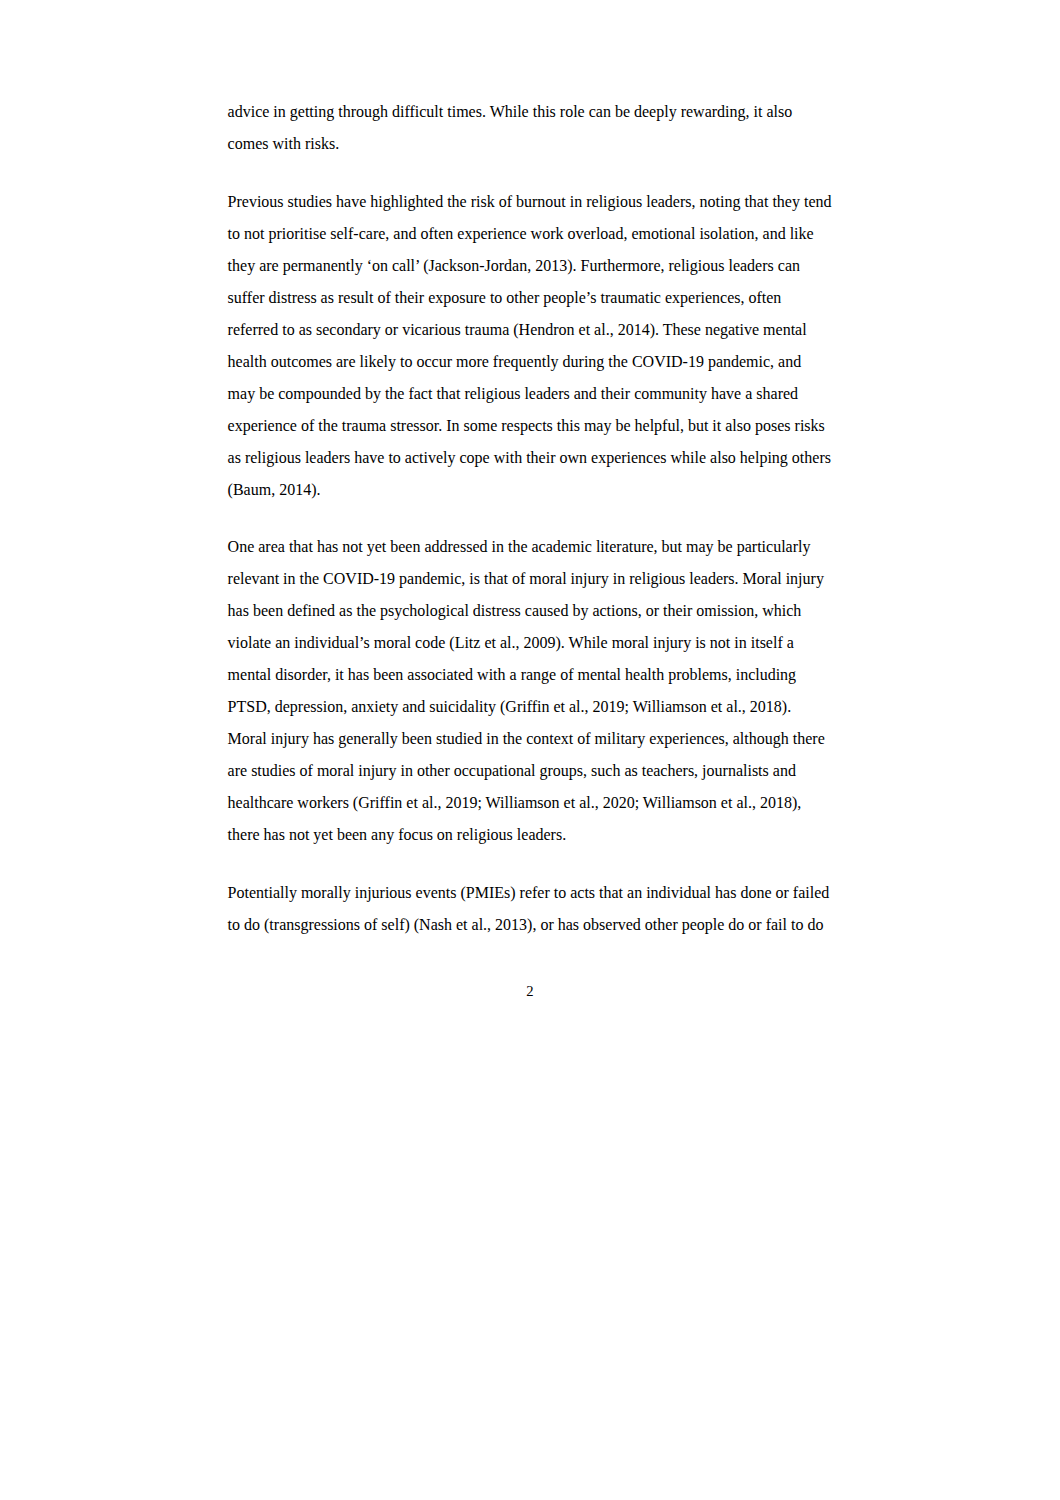advice in getting through difficult times. While this role can be deeply rewarding, it also comes with risks.
Previous studies have highlighted the risk of burnout in religious leaders, noting that they tend to not prioritise self-care, and often experience work overload, emotional isolation, and like they are permanently ‘on call’ (Jackson-Jordan, 2013). Furthermore, religious leaders can suffer distress as result of their exposure to other people’s traumatic experiences, often referred to as secondary or vicarious trauma (Hendron et al., 2014). These negative mental health outcomes are likely to occur more frequently during the COVID-19 pandemic, and may be compounded by the fact that religious leaders and their community have a shared experience of the trauma stressor. In some respects this may be helpful, but it also poses risks as religious leaders have to actively cope with their own experiences while also helping others (Baum, 2014).
One area that has not yet been addressed in the academic literature, but may be particularly relevant in the COVID-19 pandemic, is that of moral injury in religious leaders. Moral injury has been defined as the psychological distress caused by actions, or their omission, which violate an individual’s moral code (Litz et al., 2009). While moral injury is not in itself a mental disorder, it has been associated with a range of mental health problems, including PTSD, depression, anxiety and suicidality (Griffin et al., 2019; Williamson et al., 2018). Moral injury has generally been studied in the context of military experiences, although there are studies of moral injury in other occupational groups, such as teachers, journalists and healthcare workers (Griffin et al., 2019; Williamson et al., 2020; Williamson et al., 2018), there has not yet been any focus on religious leaders.
Potentially morally injurious events (PMIEs) refer to acts that an individual has done or failed to do (transgressions of self) (Nash et al., 2013), or has observed other people do or fail to do
2